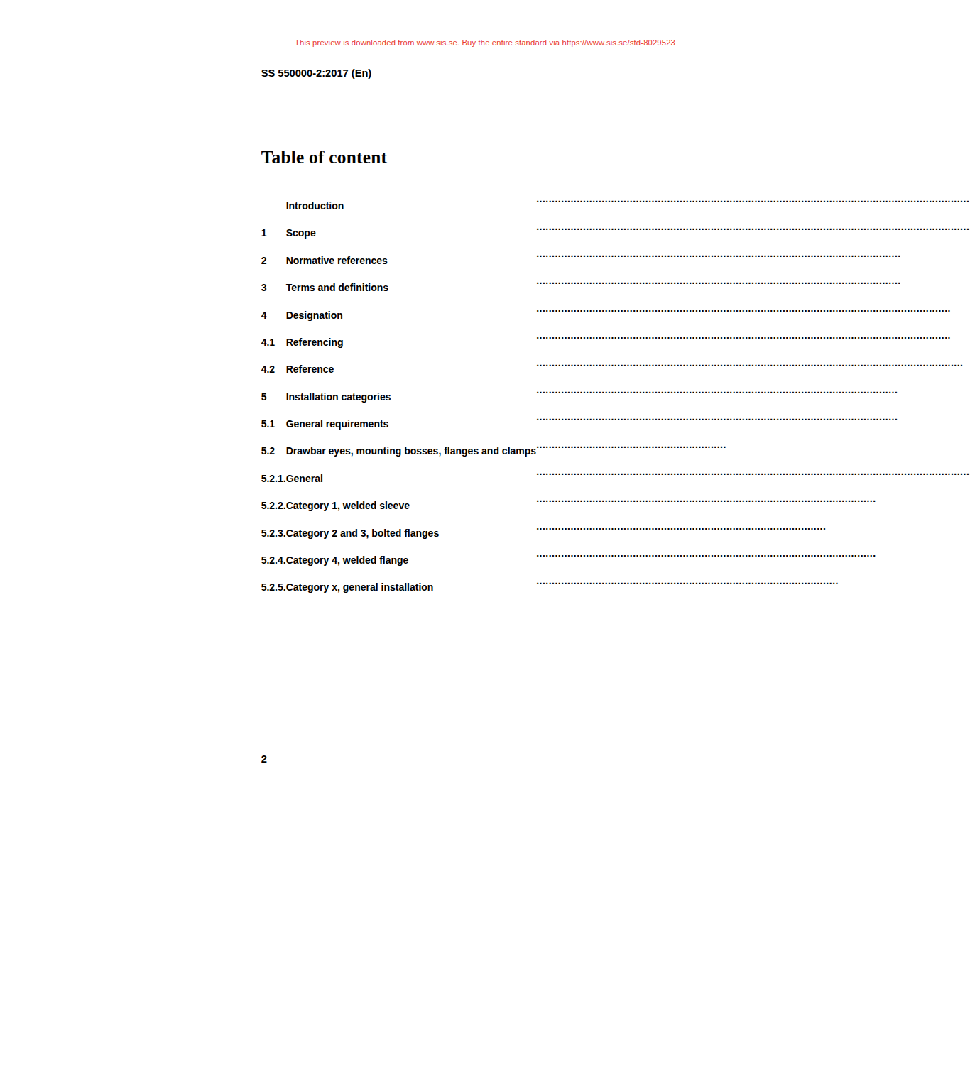This preview is downloaded from www.sis.se. Buy the entire standard via https://www.sis.se/std-8029523
SS 550000-2:2017 (En)
Table of content
| | Introduction | ........................................................................................................................................... | 3 |
| 1 | Scope | ..................................................................................................................................................... | 4 |
| 2 | Normative references | ..................................................................................................................... | 4 |
| 3 | Terms and definitions | ..................................................................................................................... | 4 |
| 4 | Designation | ..................................................................................................................................... | 5 |
| 4.1 | Referencing | ..................................................................................................................................... | 5 |
| 4.2 | Reference | ......................................................................................................................................... | 5 |
| 5 | Installation categories | .................................................................................................................... | 5 |
| 5.1 | General requirements | .................................................................................................................... | 5 |
| 5.2 | Drawbar eyes, mounting bosses, flanges and clamps | ............................................................. | 5 |
| 5.2.1. | General | ............................................................................................................................................. | 5 |
| 5.2.2. | Category 1, welded sleeve | ............................................................................................................. | 6 |
| 5.2.3. | Category 2 and 3, bolted flanges | ............................................................................................. | 6 |
| 5.2.4. | Category 4, welded flange | ............................................................................................................. | 7 |
| 5.2.5. | Category x, general installation | ................................................................................................. | 8 |
2